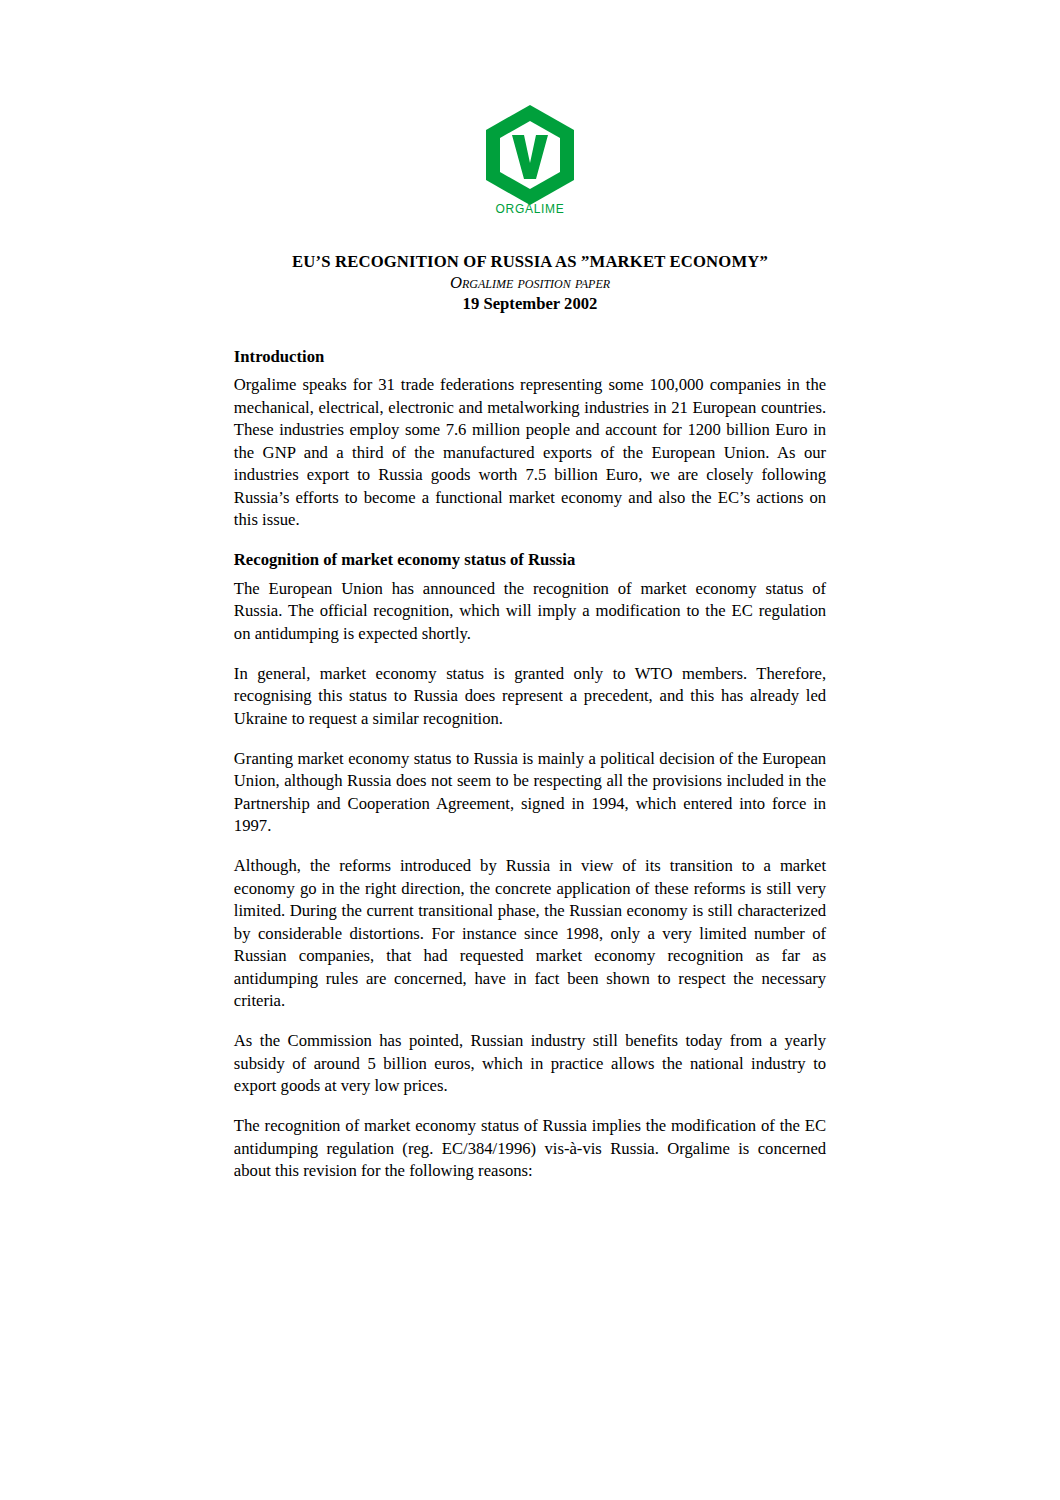ORGALIME
EU’S RECOGNITION OF RUSSIA AS ”MARKET ECONOMY”
Orgalime position paper
19 September 2002
Introduction
Orgalime speaks for 31 trade federations representing some 100,000 companies in the mechanical, electrical, electronic and metalworking industries in 21 European countries. These industries employ some 7.6 million people and account for 1200 billion Euro in the GNP and a third of the manufactured exports of the European Union. As our industries export to Russia goods worth 7.5 billion Euro, we are closely following Russia’s efforts to become a functional market economy and also the EC’s actions on this issue.
Recognition of market economy status of Russia
The European Union has announced the recognition of market economy status of Russia. The official recognition, which will imply a modification to the EC regulation on antidumping is expected shortly.
In general, market economy status is granted only to WTO members. Therefore, recognising this status to Russia does represent a precedent, and this has already led Ukraine to request a similar recognition.
Granting market economy status to Russia is mainly a political decision of the European Union, although Russia does not seem to be respecting all the provisions included in the Partnership and Cooperation Agreement, signed in 1994, which entered into force in 1997.
Although, the reforms introduced by Russia in view of its transition to a market economy go in the right direction, the concrete application of these reforms is still very limited. During the current transitional phase, the Russian economy is still characterized by considerable distortions. For instance since 1998, only a very limited number of Russian companies, that had requested market economy recognition as far as antidumping rules are concerned, have in fact been shown to respect the necessary criteria.
As the Commission has pointed, Russian industry still benefits today from a yearly subsidy of around 5 billion euros, which in practice allows the national industry to export goods at very low prices.
The recognition of market economy status of Russia implies the modification of the EC antidumping regulation (reg. EC/384/1996) vis-à-vis Russia. Orgalime is concerned about this revision for the following reasons: